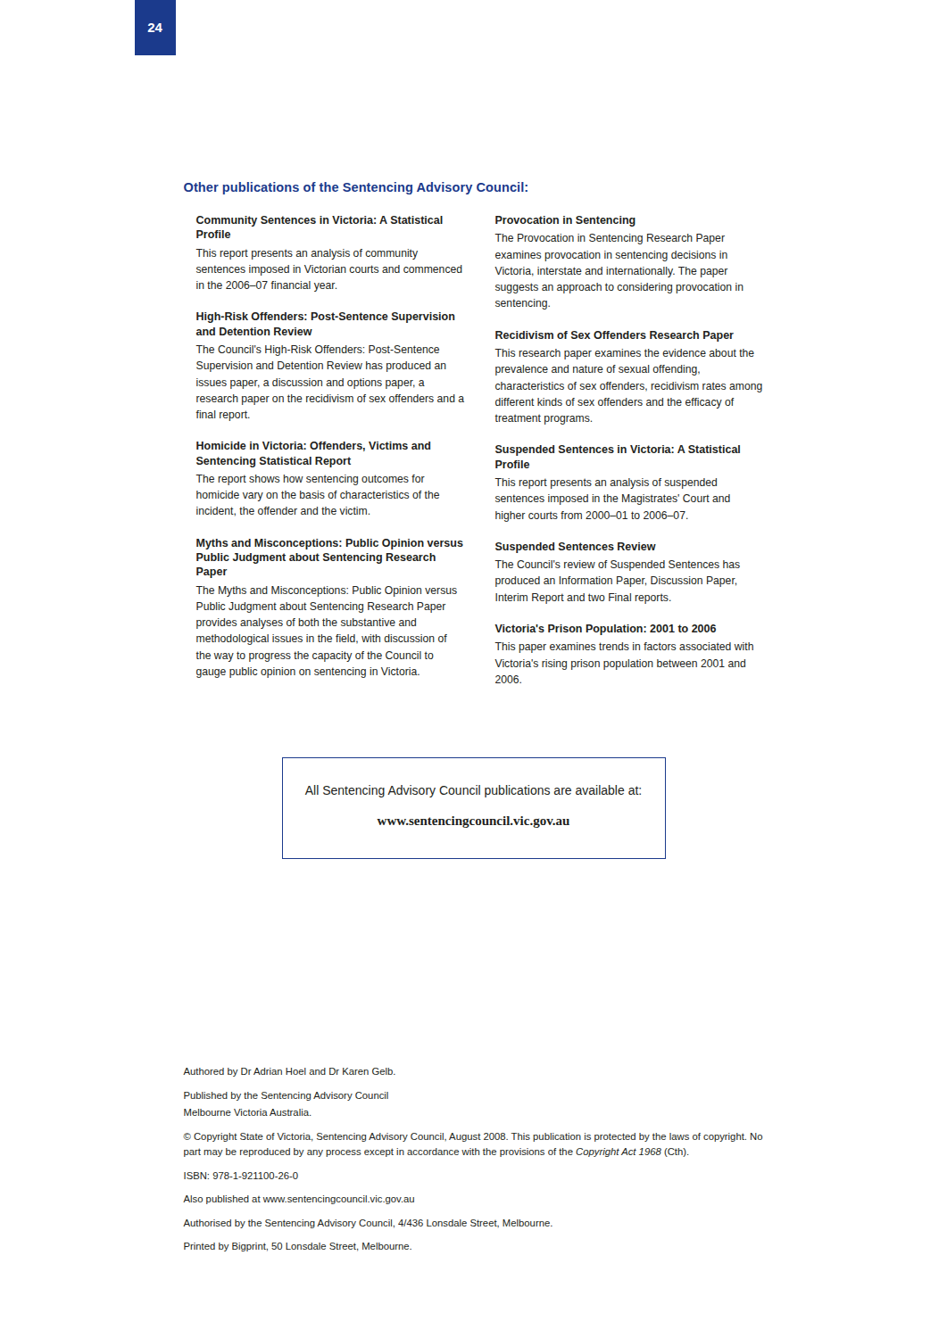24
Other publications of the Sentencing Advisory Council:
Community Sentences in Victoria: A Statistical Profile
This report presents an analysis of community sentences imposed in Victorian courts and commenced in the 2006–07 financial year.
High-Risk Offenders: Post-Sentence Supervision and Detention Review
The Council's High-Risk Offenders: Post-Sentence Supervision and Detention Review has produced an issues paper, a discussion and options paper, a research paper on the recidivism of sex offenders and a final report.
Homicide in Victoria: Offenders, Victims and Sentencing Statistical Report
The report shows how sentencing outcomes for homicide vary on the basis of characteristics of the incident, the offender and the victim.
Myths and Misconceptions: Public Opinion versus Public Judgment about Sentencing Research Paper
The Myths and Misconceptions: Public Opinion versus Public Judgment about Sentencing Research Paper provides analyses of both the substantive and methodological issues in the field, with discussion of the way to progress the capacity of the Council to gauge public opinion on sentencing in Victoria.
Provocation in Sentencing
The Provocation in Sentencing Research Paper examines provocation in sentencing decisions in Victoria, interstate and internationally. The paper suggests an approach to considering provocation in sentencing.
Recidivism of Sex Offenders Research Paper
This research paper examines the evidence about the prevalence and nature of sexual offending, characteristics of sex offenders, recidivism rates among different kinds of sex offenders and the efficacy of treatment programs.
Suspended Sentences in Victoria: A Statistical Profile
This report presents an analysis of suspended sentences imposed in the Magistrates' Court and higher courts from 2000–01 to 2006–07.
Suspended Sentences Review
The Council's review of Suspended Sentences has produced an Information Paper, Discussion Paper, Interim Report and two Final reports.
Victoria's Prison Population: 2001 to 2006
This paper examines trends in factors associated with Victoria's rising prison population between 2001 and 2006.
All Sentencing Advisory Council publications are available at:
www.sentencingcouncil.vic.gov.au
Authored by Dr Adrian Hoel and Dr Karen Gelb.
Published by the Sentencing Advisory Council
Melbourne Victoria Australia.
© Copyright State of Victoria, Sentencing Advisory Council, August 2008. This publication is protected by the laws of copyright. No part may be reproduced by any process except in accordance with the provisions of the Copyright Act 1968 (Cth).
ISBN: 978-1-921100-26-0
Also published at www.sentencingcouncil.vic.gov.au
Authorised by the Sentencing Advisory Council, 4/436 Lonsdale Street, Melbourne.
Printed by Bigprint, 50 Lonsdale Street, Melbourne.